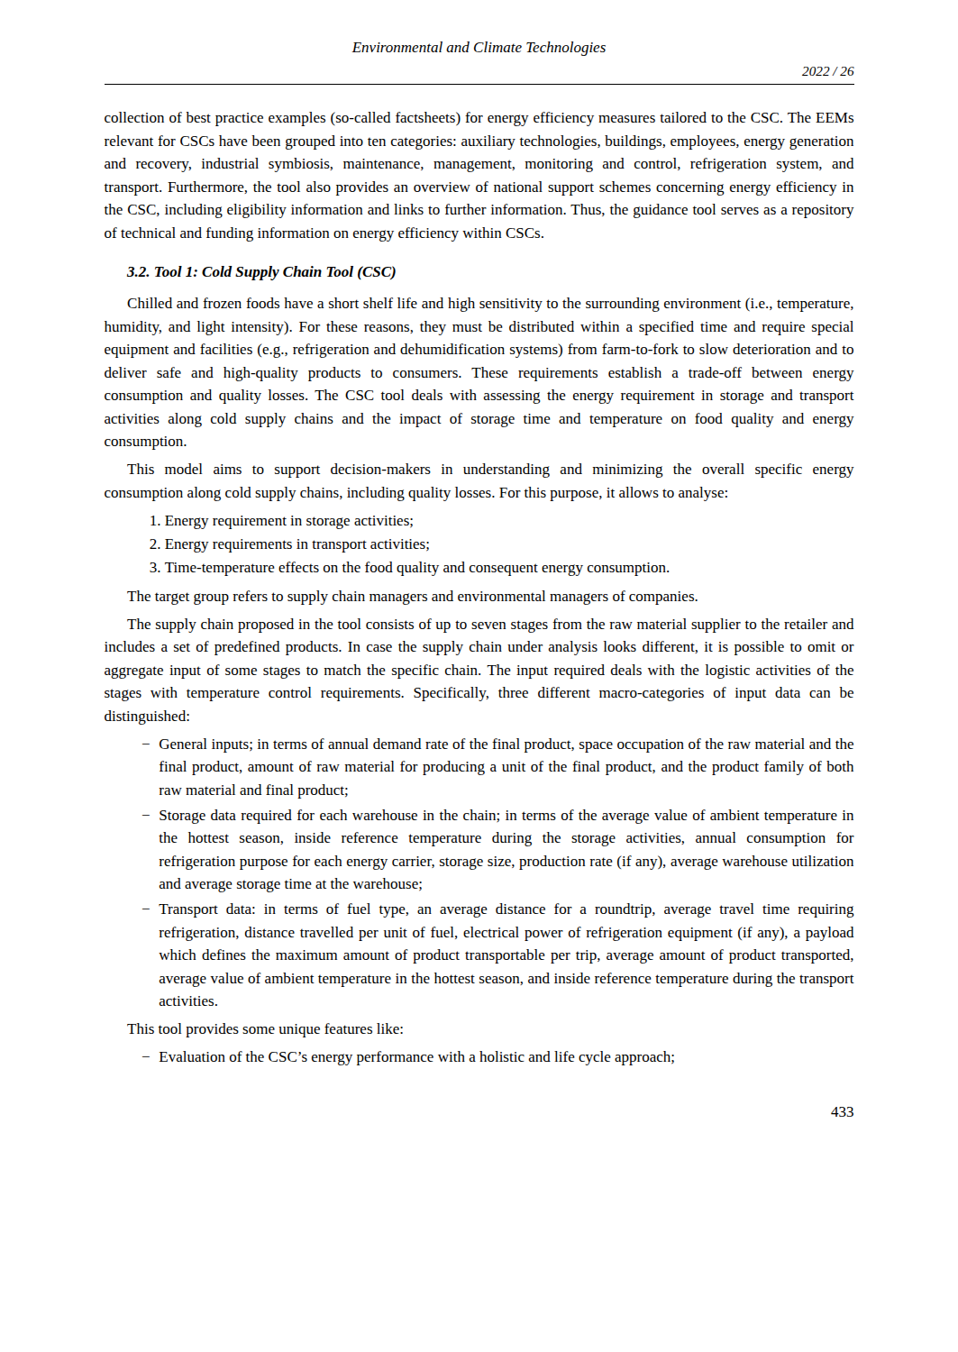Environmental and Climate Technologies
2022 / 26
collection of best practice examples (so-called factsheets) for energy efficiency measures tailored to the CSC. The EEMs relevant for CSCs have been grouped into ten categories: auxiliary technologies, buildings, employees, energy generation and recovery, industrial symbiosis, maintenance, management, monitoring and control, refrigeration system, and transport. Furthermore, the tool also provides an overview of national support schemes concerning energy efficiency in the CSC, including eligibility information and links to further information. Thus, the guidance tool serves as a repository of technical and funding information on energy efficiency within CSCs.
3.2. Tool 1: Cold Supply Chain Tool (CSC)
Chilled and frozen foods have a short shelf life and high sensitivity to the surrounding environment (i.e., temperature, humidity, and light intensity). For these reasons, they must be distributed within a specified time and require special equipment and facilities (e.g., refrigeration and dehumidification systems) from farm-to-fork to slow deterioration and to deliver safe and high-quality products to consumers. These requirements establish a trade-off between energy consumption and quality losses. The CSC tool deals with assessing the energy requirement in storage and transport activities along cold supply chains and the impact of storage time and temperature on food quality and energy consumption.
This model aims to support decision-makers in understanding and minimizing the overall specific energy consumption along cold supply chains, including quality losses. For this purpose, it allows to analyse:
Energy requirement in storage activities;
Energy requirements in transport activities;
Time-temperature effects on the food quality and consequent energy consumption.
The target group refers to supply chain managers and environmental managers of companies.
The supply chain proposed in the tool consists of up to seven stages from the raw material supplier to the retailer and includes a set of predefined products. In case the supply chain under analysis looks different, it is possible to omit or aggregate input of some stages to match the specific chain. The input required deals with the logistic activities of the stages with temperature control requirements. Specifically, three different macro-categories of input data can be distinguished:
General inputs; in terms of annual demand rate of the final product, space occupation of the raw material and the final product, amount of raw material for producing a unit of the final product, and the product family of both raw material and final product;
Storage data required for each warehouse in the chain; in terms of the average value of ambient temperature in the hottest season, inside reference temperature during the storage activities, annual consumption for refrigeration purpose for each energy carrier, storage size, production rate (if any), average warehouse utilization and average storage time at the warehouse;
Transport data: in terms of fuel type, an average distance for a roundtrip, average travel time requiring refrigeration, distance travelled per unit of fuel, electrical power of refrigeration equipment (if any), a payload which defines the maximum amount of product transportable per trip, average amount of product transported, average value of ambient temperature in the hottest season, and inside reference temperature during the transport activities.
This tool provides some unique features like:
Evaluation of the CSC’s energy performance with a holistic and life cycle approach;
433